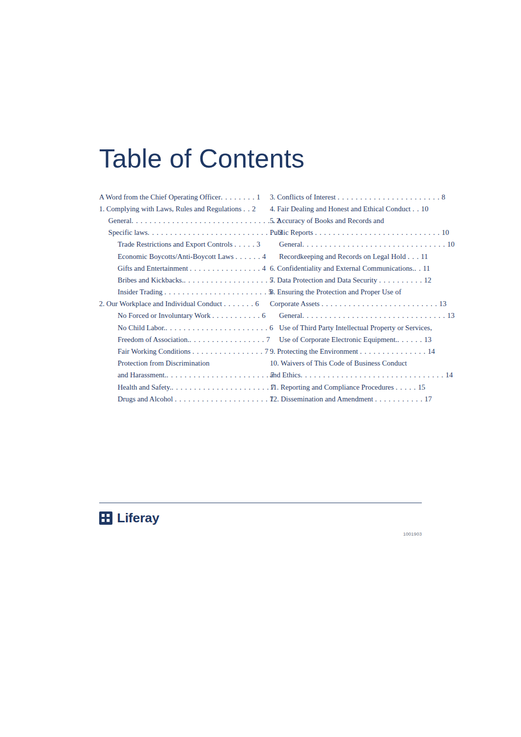Table of Contents
A Word from the Chief Operating Officer. . . . . . . . 1
1. Complying with Laws, Rules and Regulations . . 2
General. . . . . . . . . . . . . . . . . . . . . . . . . . . . . . . . 2
Specific laws. . . . . . . . . . . . . . . . . . . . . . . . . . . . . 3
Trade Restrictions and Export Controls . . . . . 3
Economic Boycotts/Anti-Boycott Laws . . . . . . 4
Gifts and Entertainment . . . . . . . . . . . . . . . . 4
Bribes and Kickbacks.. . . . . . . . . . . . . . . . . . . 5
Insider Trading . . . . . . . . . . . . . . . . . . . . . . . 5
2. Our Workplace and Individual Conduct . . . . . . . 6
No Forced or Involuntary Work . . . . . . . . . . . 6
No Child Labor.. . . . . . . . . . . . . . . . . . . . . . . 6
Freedom of Association.. . . . . . . . . . . . . . . . . 7
Fair Working Conditions . . . . . . . . . . . . . . . . 7
Protection from Discrimination
and Harassment.. . . . . . . . . . . . . . . . . . . . . . . 7
Health and Safety.. . . . . . . . . . . . . . . . . . . . . . 7
Drugs and Alcohol . . . . . . . . . . . . . . . . . . . . . 7
3. Conflicts of Interest . . . . . . . . . . . . . . . . . . . . . . . 8
4. Fair Dealing and Honest and Ethical Conduct . . 10
5. Accuracy of Books and Records and
Public Reports . . . . . . . . . . . . . . . . . . . . . . . . . . . . 10
General. . . . . . . . . . . . . . . . . . . . . . . . . . . . . . . . 10
Recordkeeping and Records on Legal Hold . . . 11
6. Confidentiality and External Communications.. . 11
7. Data Protection and Data Security . . . . . . . . . . 12
8. Ensuring the Protection and Proper Use of
Corporate Assets . . . . . . . . . . . . . . . . . . . . . . . . . . 13
General. . . . . . . . . . . . . . . . . . . . . . . . . . . . . . . . 13
Use of Third Party Intellectual Property or Services,
Use of Corporate Electronic Equipment.. . . . . . 13
9. Protecting the Environment . . . . . . . . . . . . . . . 14
10. Waivers of This Code of Business Conduct
and Ethics. . . . . . . . . . . . . . . . . . . . . . . . . . . . . . . . 14
11. Reporting and Compliance Procedures . . . . . 15
12. Dissemination and Amendment . . . . . . . . . . . 17
Liferay
1001903